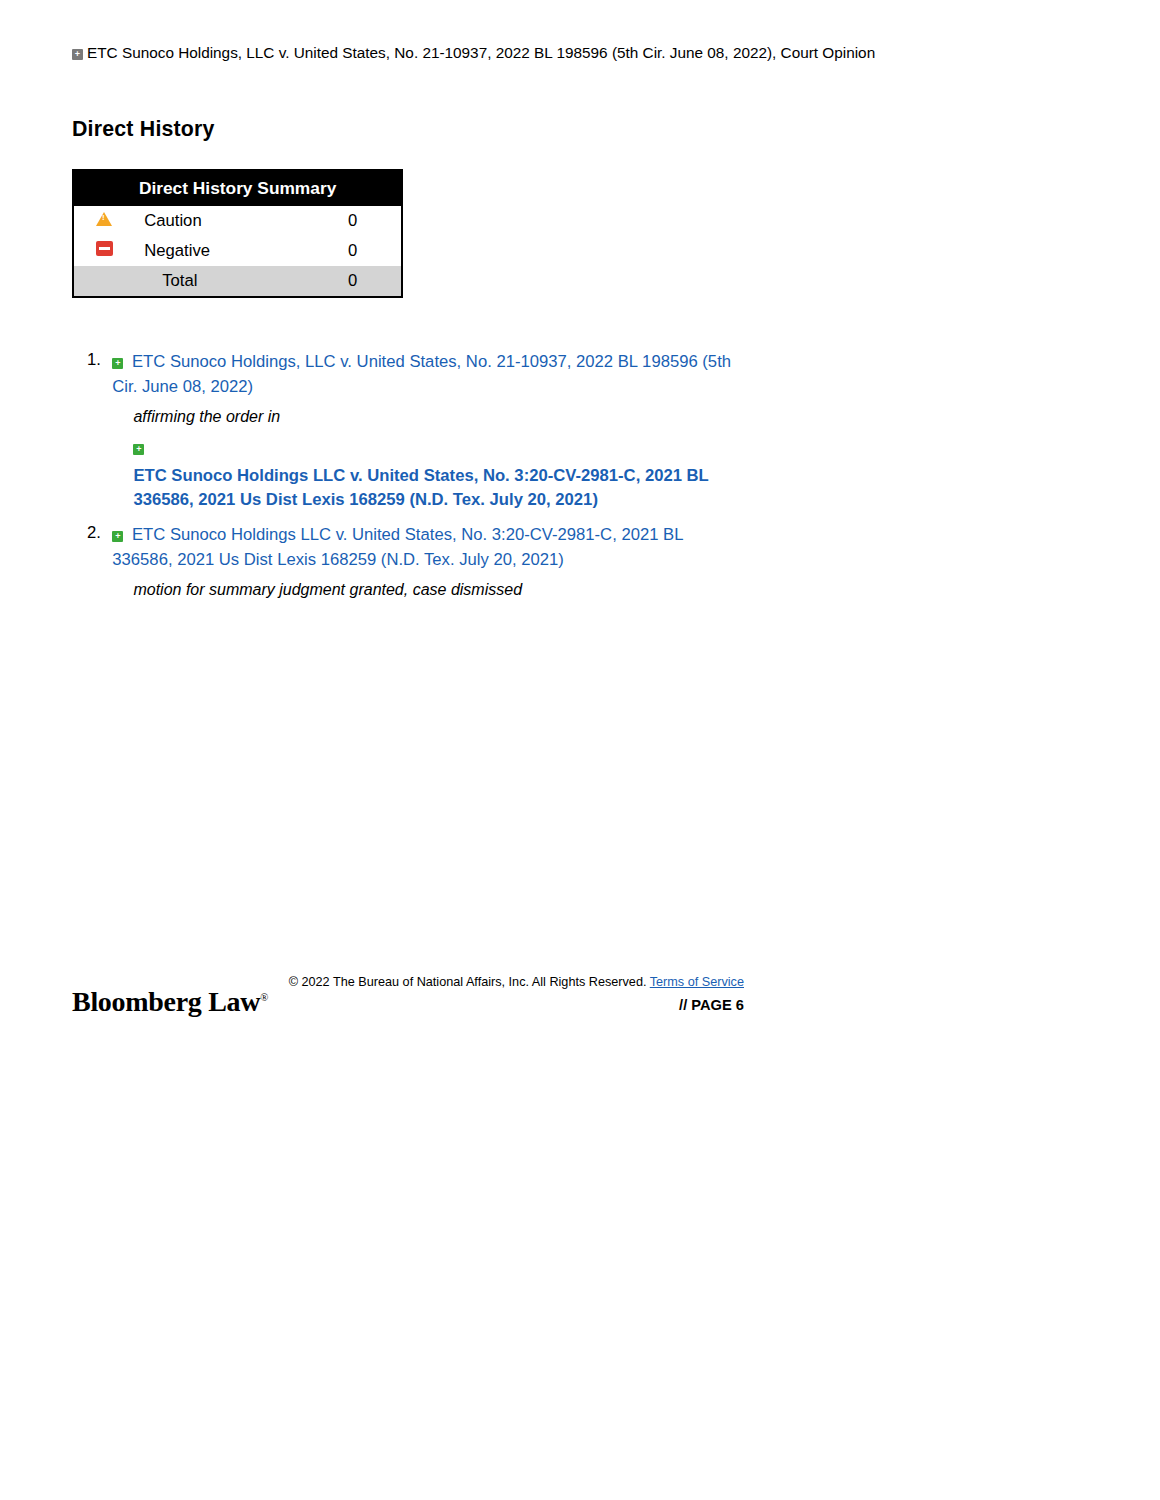+ETC Sunoco Holdings, LLC v. United States, No. 21-10937, 2022 BL 198596 (5th Cir. June 08, 2022), Court Opinion
Direct History
| Direct History Summary |
| --- |
| | Caution | 0 |
| | Negative | 0 |
| | Total | 0 |
+ ETC Sunoco Holdings, LLC v. United States, No. 21-10937, 2022 BL 198596 (5th Cir. June 08, 2022)
affirming the order in
+
ETC Sunoco Holdings LLC v. United States, No. 3:20-CV-2981-C, 2021 BL 336586, 2021 Us Dist Lexis 168259 (N.D. Tex. July 20, 2021)
+ ETC Sunoco Holdings LLC v. United States, No. 3:20-CV-2981-C, 2021 BL 336586, 2021 Us Dist Lexis 168259 (N.D. Tex. July 20, 2021)
motion for summary judgment granted, case dismissed
Bloomberg Law®
© 2022 The Bureau of National Affairs, Inc. All Rights Reserved. Terms of Service
// PAGE 6